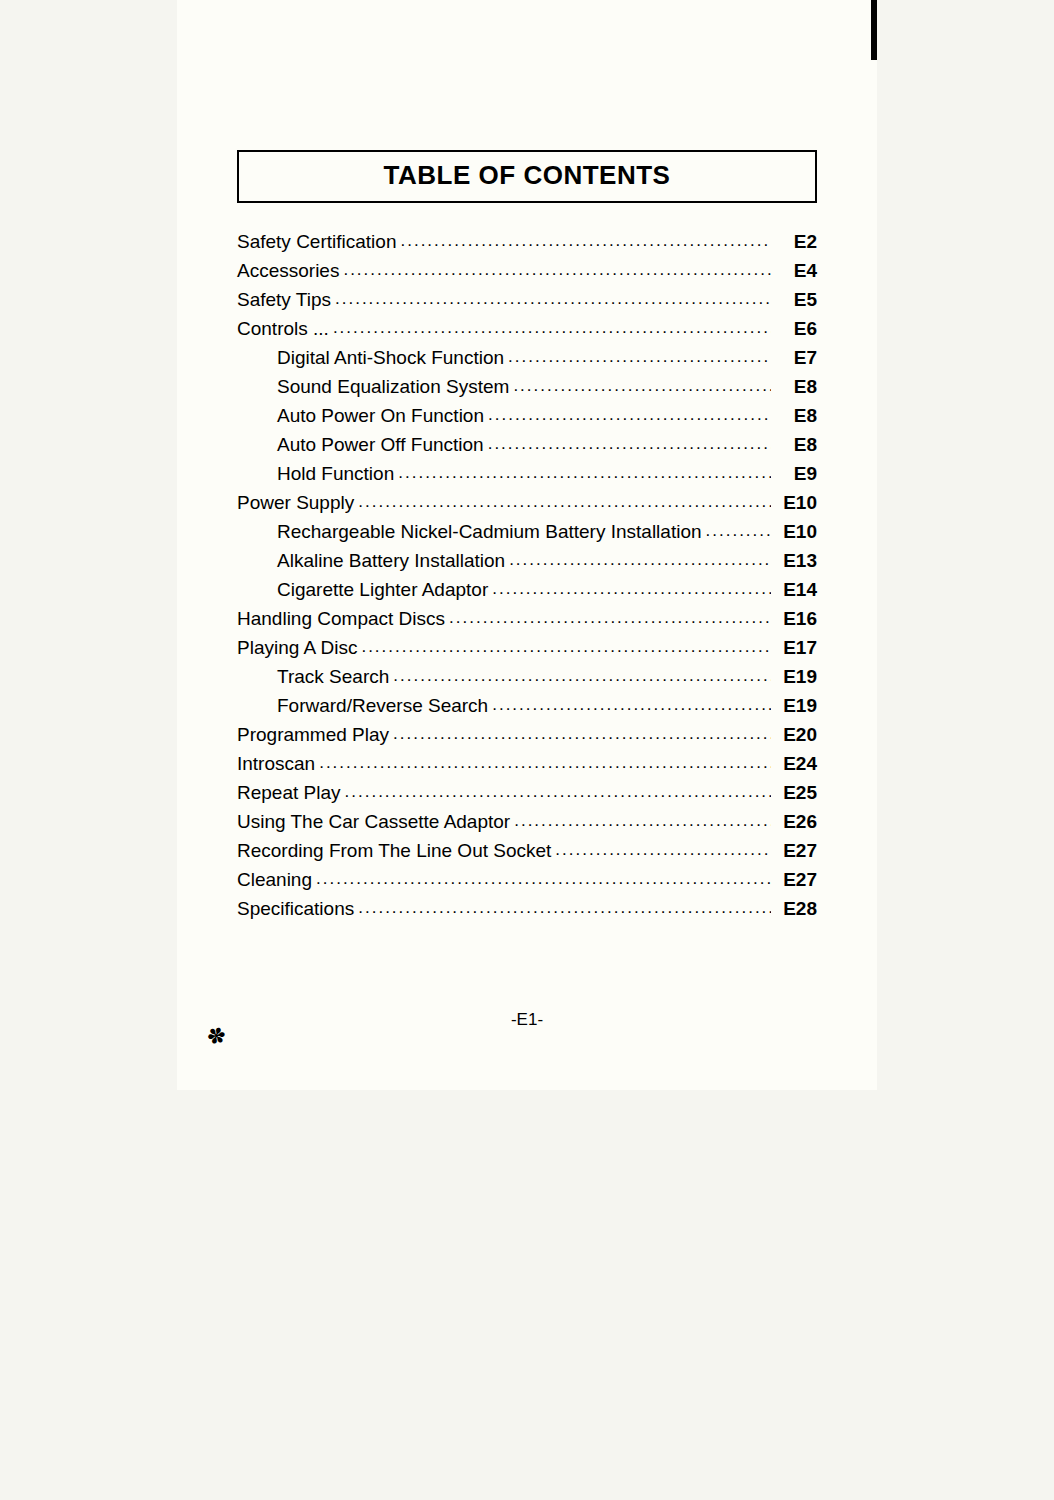TABLE OF CONTENTS
Safety Certification.................................................................. E2
Accessories.............................................................................. E4
Safety Tips............................................................................... E5
Controls .................................................................................. E6
Digital Anti-Shock Function................................................. E7
Sound Equalization System................................................. E8
Auto Power On Function.................................................... E8
Auto Power Off Function................................................... E8
Hold Function.................................................................. E9
Power Supply.......................................................................... E10
Rechargeable Nickel-Cadmium Battery Installation.......... E10
Alkaline Battery Installation............................................... E13
Cigarette Lighter Adaptor.................................................. E14
Handling Compact Discs.......................................................... E16
Playing A Disc......................................................................... E17
Track Search.................................................................. E19
Forward/Reverse Search................................................... E19
Programmed Play..................................................................... E20
Introscan................................................................................ E24
Repeat Play............................................................................. E25
Using The Car Cassette Adaptor.................................................. E26
Recording From The Line Out Socket.......................................... E27
Cleaning................................................................................. E27
Specifications......................................................................... E28
-E1-
✽